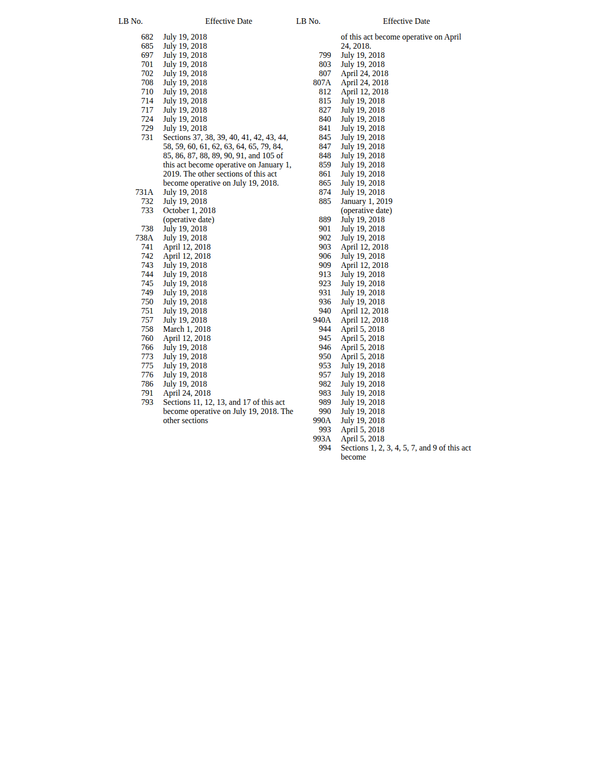| / LB No. / Effective Date / / --- / --- / / 682 / July 19, 2018 / / 685 / July 19, 2018 / / 697 / July 19, 2018 / / 701 / July 19, 2018 / / 702 / July 19, 2018 / / 708 / July 19, 2018 / / 710 / July 19, 2018 / / 714 / July 19, 2018 / / 717 / July 19, 2018 / / 724 / July 19, 2018 / / 729 / July 19, 2018 / / 731 / Sections 37, 38, 39, 40, 41, 42, 43, 44, 58, 59, 60, 61, 62, 63, 64, 65, 79, 84, 85, 86, 87, 88, 89, 90, 91, and 105 of this act become operative on January 1, 2019. The other sections of this act become operative on July 19, 2018. / / 731A / July 19, 2018 / / 732 / July 19, 2018 / / 733 / October 1, 2018 (operative date) / / 738 / July 19, 2018 / / 738A / July 19, 2018 / / 741 / April 12, 2018 / / 742 / April 12, 2018 / / 743 / July 19, 2018 / / 744 / July 19, 2018 / / 745 / July 19, 2018 / / 749 / July 19, 2018 / / 750 / July 19, 2018 / / 751 / July 19, 2018 / / 757 / July 19, 2018 / / 758 / March 1, 2018 / / 760 / April 12, 2018 / / 766 / July 19, 2018 / / 773 / July 19, 2018 / / 775 / July 19, 2018 / / 776 / July 19, 2018 / / 786 / July 19, 2018 / / 791 / April 24, 2018 / / 793 / Sections 11, 12, 13, and 17 of this act become operative on July 19, 2018. The other sections / | | / LB No. / Effective Date / / --- / --- / / / of this act become operative on April 24, 2018. / / 799 / July 19, 2018 / / 803 / July 19, 2018 / / 807 / April 24, 2018 / / 807A / April 24, 2018 / / 812 / April 12, 2018 / / 815 / July 19, 2018 / / 827 / July 19, 2018 / / 840 / July 19, 2018 / / 841 / July 19, 2018 / / 845 / July 19, 2018 / / 847 / July 19, 2018 / / 848 / July 19, 2018 / / 859 / July 19, 2018 / / 861 / July 19, 2018 / / 865 / July 19, 2018 / / 874 / July 19, 2018 / / 885 / January 1, 2019 (operative date) / / 889 / July 19, 2018 / / 901 / July 19, 2018 / / 902 / July 19, 2018 / / 903 / April 12, 2018 / / 906 / July 19, 2018 / / 909 / April 12, 2018 / / 913 / July 19, 2018 / / 923 / July 19, 2018 / / 931 / July 19, 2018 / / 936 / July 19, 2018 / / 940 / April 12, 2018 / / 940A / April 12, 2018 / / 944 / April 5, 2018 / / 945 / April 5, 2018 / / 946 / April 5, 2018 / / 950 / April 5, 2018 / / 953 / July 19, 2018 / / 957 / July 19, 2018 / / 982 / July 19, 2018 / / 983 / July 19, 2018 / / 989 / July 19, 2018 / / 990 / July 19, 2018 / / 990A / July 19, 2018 / / 993 / April 5, 2018 / / 993A / April 5, 2018 / / 994 / Sections 1, 2, 3, 4, 5, 7, and 9 of this act become / |